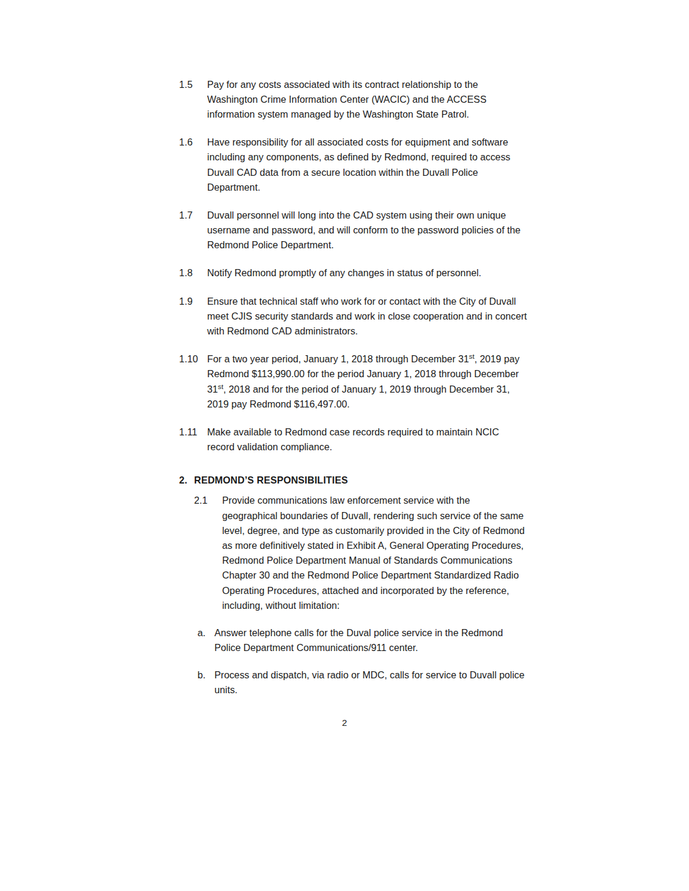1.5 Pay for any costs associated with its contract relationship to the Washington Crime Information Center (WACIC) and the ACCESS information system managed by the Washington State Patrol.
1.6 Have responsibility for all associated costs for equipment and software including any components, as defined by Redmond, required to access Duvall CAD data from a secure location within the Duvall Police Department.
1.7 Duvall personnel will long into the CAD system using their own unique username and password, and will conform to the password policies of the Redmond Police Department.
1.8 Notify Redmond promptly of any changes in status of personnel.
1.9 Ensure that technical staff who work for or contact with the City of Duvall meet CJIS security standards and work in close cooperation and in concert with Redmond CAD administrators.
1.10 For a two year period, January 1, 2018 through December 31st, 2019 pay Redmond $113,990.00 for the period January 1, 2018 through December 31st, 2018 and for the period of January 1, 2019 through December 31, 2019 pay Redmond $116,497.00.
1.11 Make available to Redmond case records required to maintain NCIC record validation compliance.
2.
Redmond’s Responsibilities
2.1 Provide communications law enforcement service with the geographical boundaries of Duvall, rendering such service of the same level, degree, and type as customarily provided in the City of Redmond as more definitively stated in Exhibit A, General Operating Procedures, Redmond Police Department Manual of Standards Communications Chapter 30 and the Redmond Police Department Standardized Radio Operating Procedures, attached and incorporated by the reference, including, without limitation:
a. Answer telephone calls for the Duval police service in the Redmond Police Department Communications/911 center.
b. Process and dispatch, via radio or MDC, calls for service to Duvall police units.
2